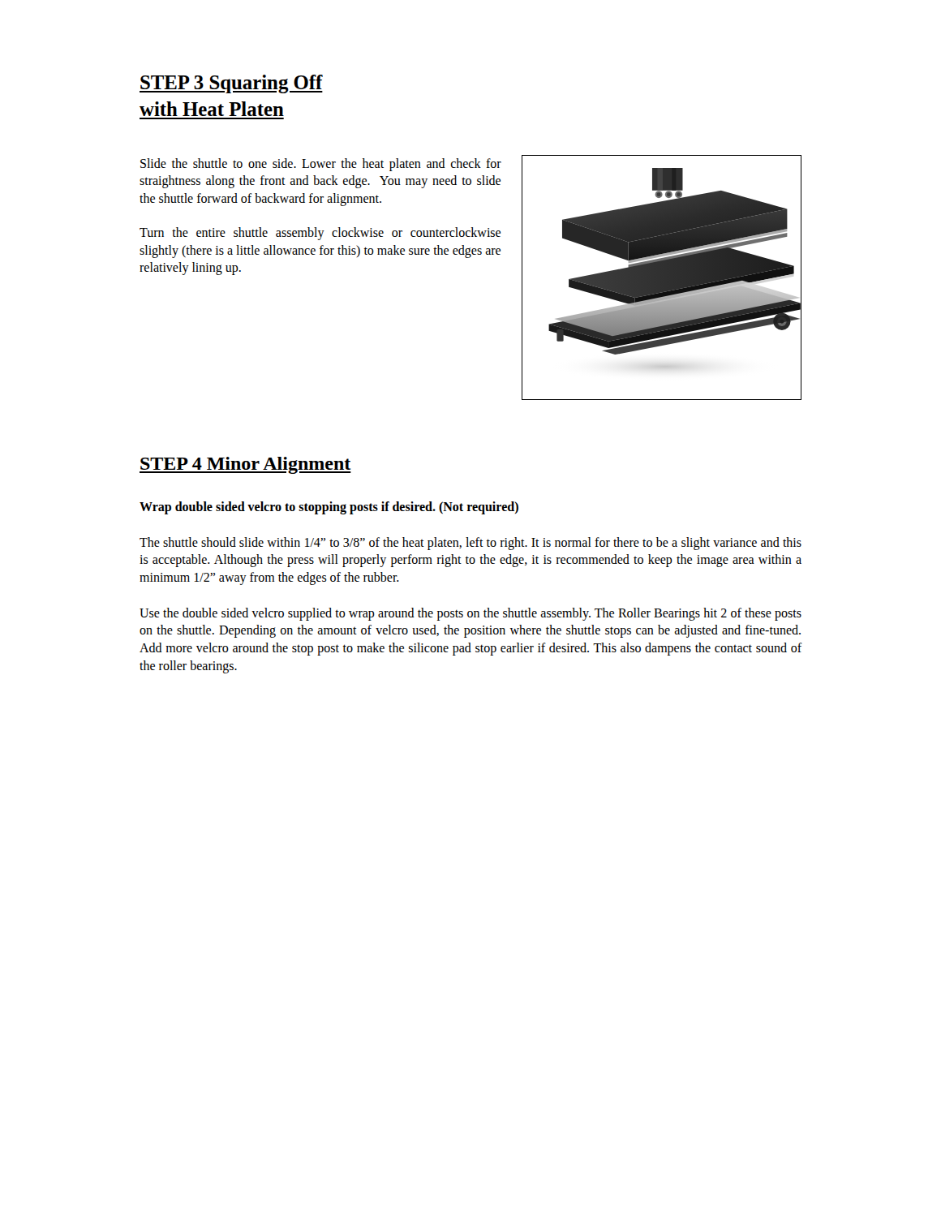STEP 3 Squaring Off
with Heat Platen
Slide the shuttle to one side. Lower the heat platen and check for straightness along the front and back edge. You may need to slide the shuttle forward of backward for alignment.
Turn the entire shuttle assembly clockwise or counterclockwise slightly (there is a little allowance for this) to make sure the edges are relatively lining up.
STEP 4 Minor Alignment
Wrap double sided velcro to stopping posts if desired. (Not required)
The shuttle should slide within 1/4” to 3/8” of the heat platen, left to right. It is normal for there to be a slight variance and this is acceptable. Although the press will properly perform right to the edge, it is recommended to keep the image area within a minimum 1/2” away from the edges of the rubber.
Use the double sided velcro supplied to wrap around the posts on the shuttle assembly. The Roller Bearings hit 2 of these posts on the shuttle. Depending on the amount of velcro used, the position where the shuttle stops can be adjusted and fine-tuned. Add more velcro around the stop post to make the silicone pad stop earlier if desired. This also dampens the contact sound of the roller bearings.